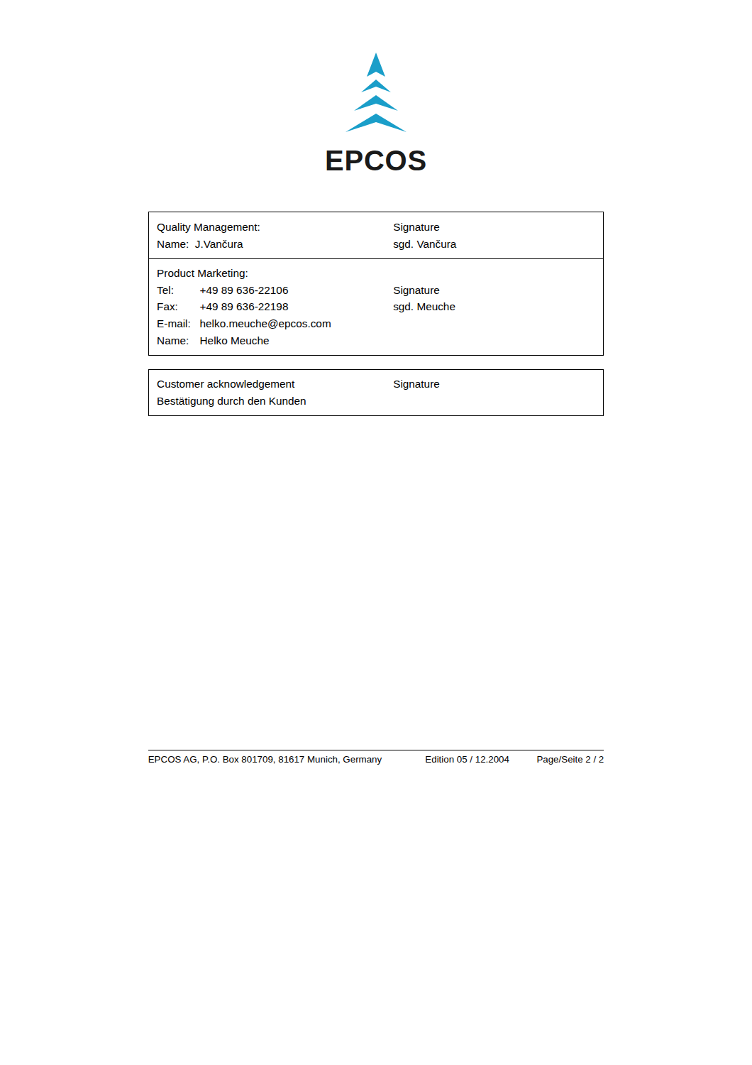EPCOS
| Quality Management: Name: J.Vančura | Signature sgd. Vančura |
| Product Marketing: Tel: +49 89 636-22106 Fax: +49 89 636-22198 E-mail: helko.meuche@epcos.com Name: Helko Meuche | Signature sgd. Meuche |
| Customer acknowledgement Bestätigung durch den Kunden | Signature |
EPCOS AG, P.O. Box 801709, 81617 Munich, Germany
Edition 05 / 12.2004
Page/Seite 2 / 2